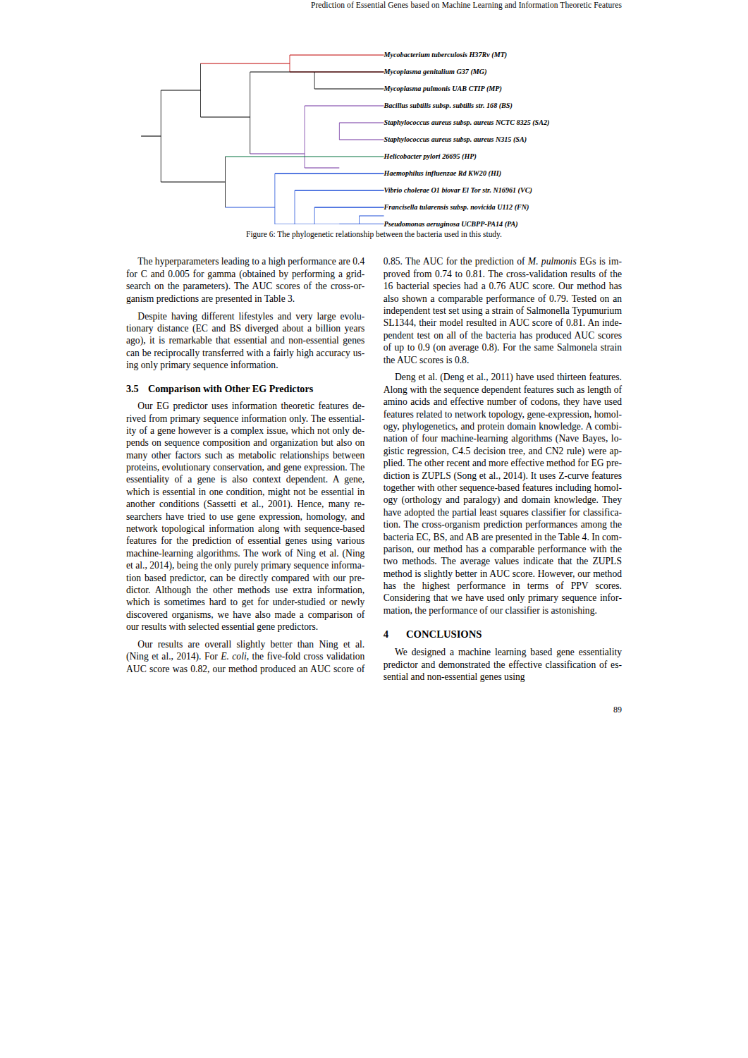Prediction of Essential Genes based on Machine Learning and Information Theoretic Features
Mycobacterium tuberculosis H37Rv (MT) Mycoplasma genitalium G37 (MG) Mycoplasma pulmonis UAB CTIP (MP) Bacillus subtilis subsp. subtilis str. 168 (BS) Staphylococcus aureus subsp. aureus NCTC 8325 (SA2) Staphylococcus aureus subsp. aureus N315 (SA) Helicobacter pylori 26695 (HP) Haemophilus influenzae Rd KW20 (HI) Vibrio cholerae O1 biovar El Tor str. N16961 (VC) Francisella tularensis subsp. novicida U112 (FN) Pseudomonas aeruginosa UCBPP-PA14 (PA)
Figure 6: The phylogenetic relationship between the bacteria used in this study.
The hyperparameters leading to a high performance are 0.4 for C and 0.005 for gamma (obtained by performing a grid-search on the parameters). The AUC scores of the cross-organism predictions are presented in Table 3.
Despite having different lifestyles and very large evolutionary distance (EC and BS diverged about a billion years ago), it is remarkable that essential and non-essential genes can be reciprocally transferred with a fairly high accuracy using only primary sequence information.
3.5 Comparison with Other EG Predictors
Our EG predictor uses information theoretic features derived from primary sequence information only. The essentiality of a gene however is a complex issue, which not only depends on sequence composition and organization but also on many other factors such as metabolic relationships between proteins, evolutionary conservation, and gene expression. The essentiality of a gene is also context dependent. A gene, which is essential in one condition, might not be essential in another conditions (Sassetti et al., 2001). Hence, many researchers have tried to use gene expression, homology, and network topological information along with sequence-based features for the prediction of essential genes using various machine-learning algorithms. The work of Ning et al. (Ning et al., 2014), being the only purely primary sequence information based predictor, can be directly compared with our predictor. Although the other methods use extra information, which is sometimes hard to get for under-studied or newly discovered organisms, we have also made a comparison of our results with selected essential gene predictors.
Our results are overall slightly better than Ning et al. (Ning et al., 2014). For E. coli, the five-fold cross validation AUC score was 0.82, our method produced an AUC score of 0.85. The AUC for the prediction of M. pulmonis EGs is improved from 0.74 to 0.81. The cross-validation results of the 16 bacterial species had a 0.76 AUC score. Our method has also shown a comparable performance of 0.79. Tested on an independent test set using a strain of Salmonella Typumurium SL1344, their model resulted in AUC score of 0.81. An independent test on all of the bacteria has produced AUC scores of up to 0.9 (on average 0.8). For the same Salmonela strain the AUC scores is 0.8.
Deng et al. (Deng et al., 2011) have used thirteen features. Along with the sequence dependent features such as length of amino acids and effective number of codons, they have used features related to network topology, gene-expression, homology, phylogenetics, and protein domain knowledge. A combination of four machine-learning algorithms (Nave Bayes, logistic regression, C4.5 decision tree, and CN2 rule) were applied. The other recent and more effective method for EG prediction is ZUPLS (Song et al., 2014). It uses Z-curve features together with other sequence-based features including homology (orthology and paralogy) and domain knowledge. They have adopted the partial least squares classifier for classification. The cross-organism prediction performances among the bacteria EC, BS, and AB are presented in the Table 4. In comparison, our method has a comparable performance with the two methods. The average values indicate that the ZUPLS method is slightly better in AUC score. However, our method has the highest performance in terms of PPV scores. Considering that we have used only primary sequence information, the performance of our classifier is astonishing.
4 CONCLUSIONS
We designed a machine learning based gene essentiality predictor and demonstrated the effective classification of essential and non-essential genes using
89